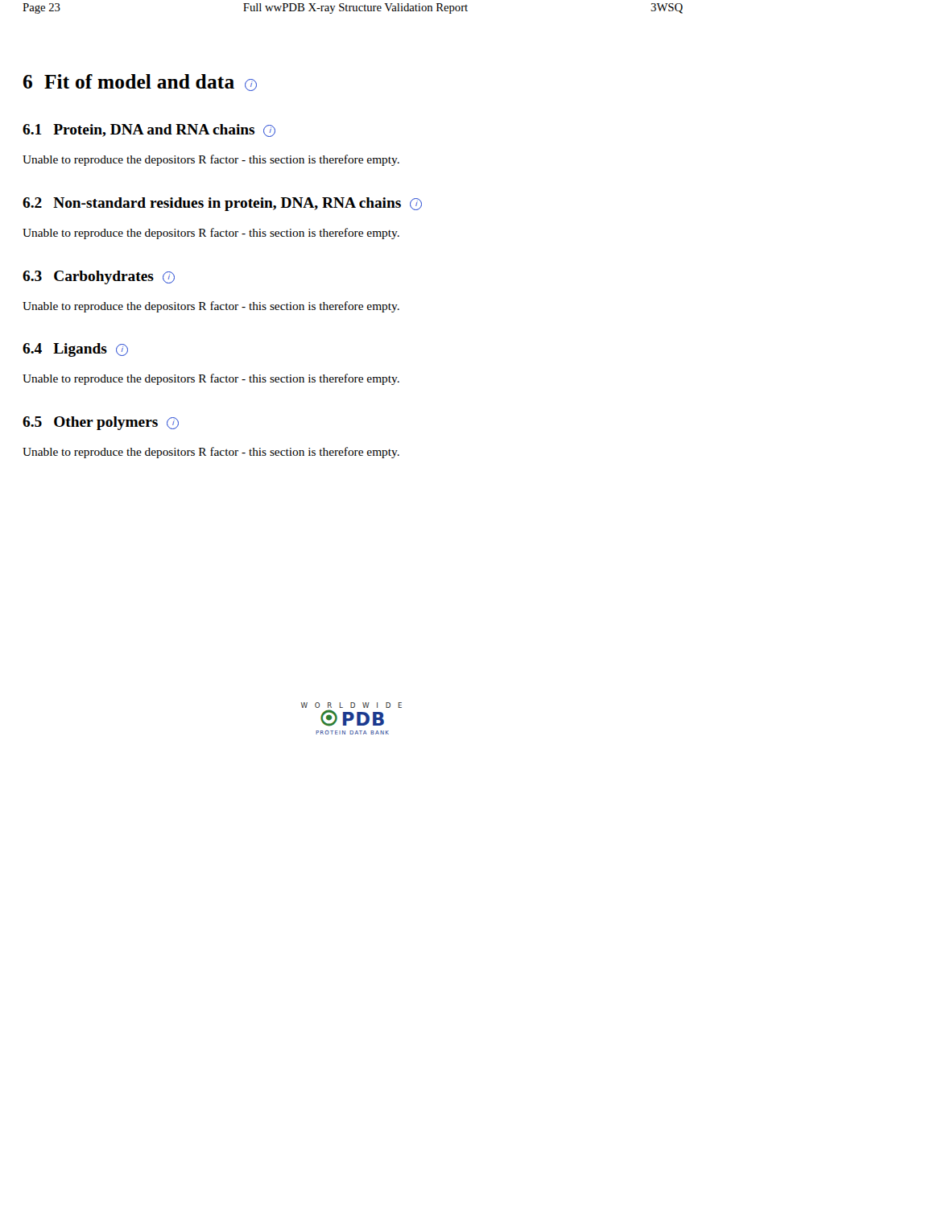Page 23
Full wwPDB X-ray Structure Validation Report
3WSQ
6 Fit of model and data i
6.1 Protein, DNA and RNA chains i
Unable to reproduce the depositors R factor - this section is therefore empty.
6.2 Non-standard residues in protein, DNA, RNA chains i
Unable to reproduce the depositors R factor - this section is therefore empty.
6.3 Carbohydrates i
Unable to reproduce the depositors R factor - this section is therefore empty.
6.4 Ligands i
Unable to reproduce the depositors R factor - this section is therefore empty.
6.5 Other polymers i
Unable to reproduce the depositors R factor - this section is therefore empty.
W O R L D W I D E
⦿PDB
PROTEIN DATA BANK